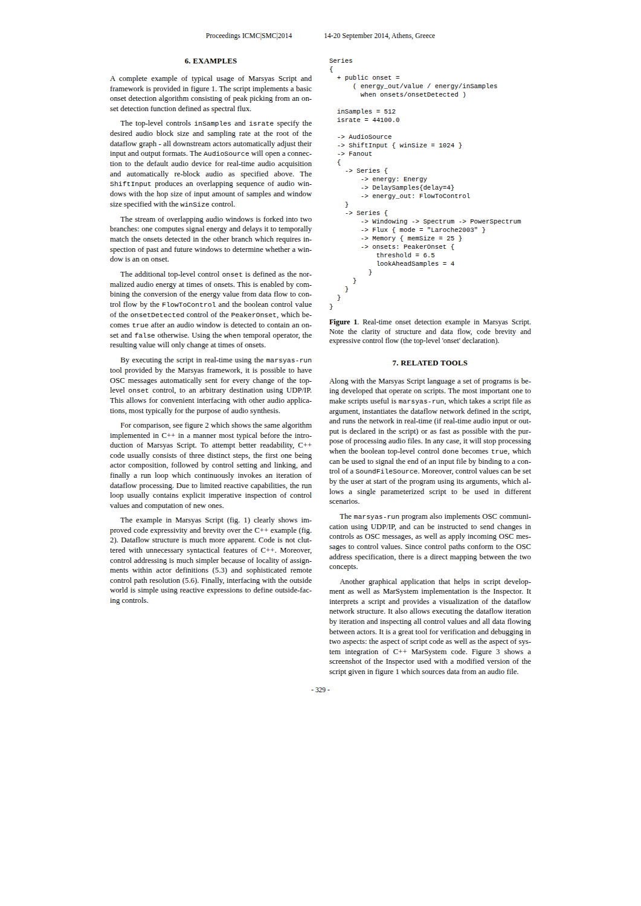Proceedings ICMC|SMC|2014 14-20 September 2014, Athens, Greece
6. EXAMPLES
A complete example of typical usage of Marsyas Script and framework is provided in figure 1. The script implements a basic onset detection algorithm consisting of peak picking from an onset detection function defined as spectral flux.
The top-level controls inSamples and israte specify the desired audio block size and sampling rate at the root of the dataflow graph - all downstream actors automatically adjust their input and output formats. The AudioSource will open a connection to the default audio device for real-time audio acquisition and automatically re-block audio as specified above. The ShiftInput produces an overlapping sequence of audio windows with the hop size of input amount of samples and window size specified with the winSize control.
The stream of overlapping audio windows is forked into two branches: one computes signal energy and delays it to temporally match the onsets detected in the other branch which requires inspection of past and future windows to determine whether a window is an on onset.
The additional top-level control onset is defined as the normalized audio energy at times of onsets. This is enabled by combining the conversion of the energy value from data flow to control flow by the FlowToControl and the boolean control value of the onsetDetected control of the PeakerOnset, which becomes true after an audio window is detected to contain an onset and false otherwise. Using the when temporal operator, the resulting value will only change at times of onsets.
By executing the script in real-time using the marsyas-run tool provided by the Marsyas framework, it is possible to have OSC messages automatically sent for every change of the top-level onset control, to an arbitrary destination using UDP/IP. This allows for convenient interfacing with other audio applications, most typically for the purpose of audio synthesis.
For comparison, see figure 2 which shows the same algorithm implemented in C++ in a manner most typical before the introduction of Marsyas Script. To attempt better readability, C++ code usually consists of three distinct steps, the first one being actor composition, followed by control setting and linking, and finally a run loop which continuously invokes an iteration of dataflow processing. Due to limited reactive capabilities, the run loop usually contains explicit imperative inspection of control values and computation of new ones.
The example in Marsyas Script (fig. 1) clearly shows improved code expressivity and brevity over the C++ example (fig. 2). Dataflow structure is much more apparent. Code is not cluttered with unnecessary syntactical features of C++. Moreover, control addressing is much simpler because of locality of assignments within actor definitions (5.3) and sophisticated remote control path resolution (5.6). Finally, interfacing with the outside world is simple using reactive expressions to define outside-facing controls.
Series
{
  + public onset =
      ( energy_out/value / energy/inSamples
        when onsets/onsetDetected )

  inSamples = 512
  israte = 44100.0

  -> AudioSource
  -> ShiftInput { winSize = 1024 }
  -> Fanout
  {
    -> Series {
        -> energy: Energy
        -> DelaySamples{delay=4}
        -> energy_out: FlowToControl
    }
    -> Series {
        -> Windowing -> Spectrum -> PowerSpectrum
        -> Flux { mode = "Laroche2003" }
        -> Memory { memSize = 25 }
        -> onsets: PeakerOnset {
            threshold = 6.5
            lookAheadSamples = 4
          }
      }
    }
  }
}
Figure 1. Real-time onset detection example in Marsyas Script. Note the clarity of structure and data flow, code brevity and expressive control flow (the top-level 'onset' declaration).
7. RELATED TOOLS
Along with the Marsyas Script language a set of programs is being developed that operate on scripts. The most important one to make scripts useful is marsyas-run, which takes a script file as argument, instantiates the dataflow network defined in the script, and runs the network in real-time (if real-time audio input or output is declared in the script) or as fast as possible with the purpose of processing audio files. In any case, it will stop processing when the boolean top-level control done becomes true, which can be used to signal the end of an input file by binding to a control of a SoundFileSource. Moreover, control values can be set by the user at start of the program using its arguments, which allows a single parameterized script to be used in different scenarios.
The marsyas-run program also implements OSC communication using UDP/IP, and can be instructed to send changes in controls as OSC messages, as well as apply incoming OSC messages to control values. Since control paths conform to the OSC address specification, there is a direct mapping between the two concepts.
Another graphical application that helps in script development as well as MarSystem implementation is the Inspector. It interprets a script and provides a visualization of the dataflow network structure. It also allows executing the dataflow iteration by iteration and inspecting all control values and all data flowing between actors. It is a great tool for verification and debugging in two aspects: the aspect of script code as well as the aspect of system integration of C++ MarSystem code. Figure 3 shows a screenshot of the Inspector used with a modified version of the script given in figure 1 which sources data from an audio file.
- 329 -